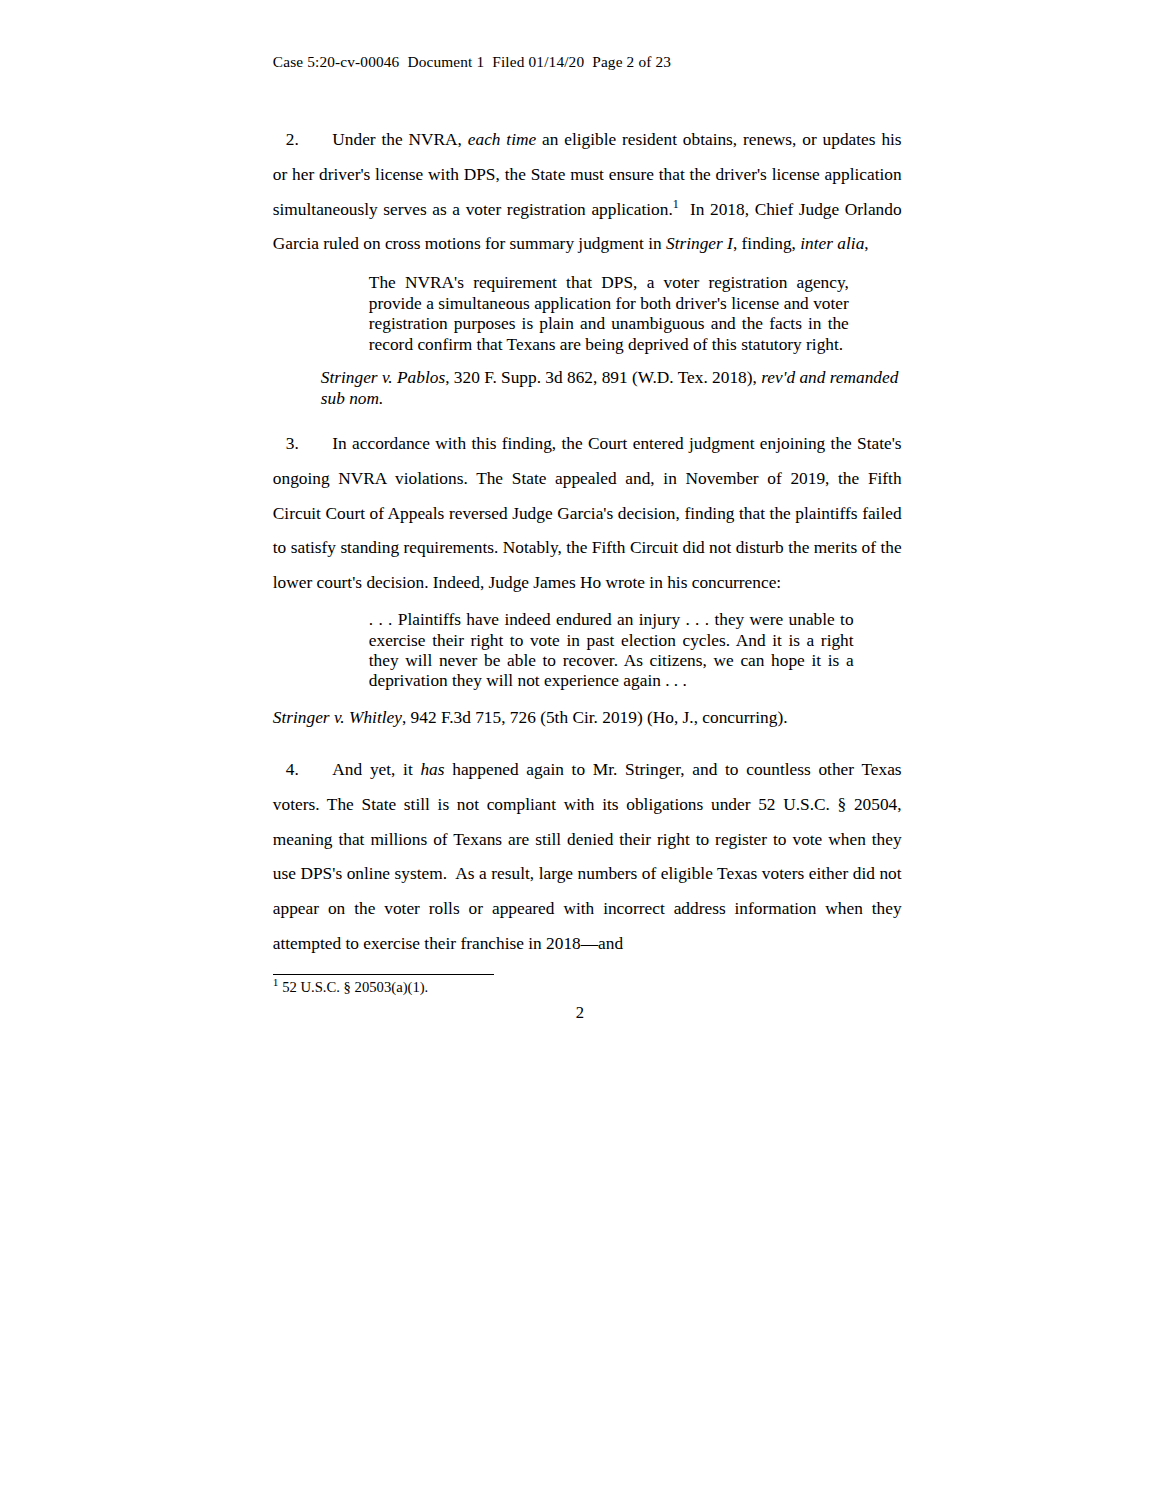Case 5:20-cv-00046 Document 1 Filed 01/14/20 Page 2 of 23
2. Under the NVRA, each time an eligible resident obtains, renews, or updates his or her driver's license with DPS, the State must ensure that the driver's license application simultaneously serves as a voter registration application.1 In 2018, Chief Judge Orlando Garcia ruled on cross motions for summary judgment in Stringer I, finding, inter alia,
The NVRA's requirement that DPS, a voter registration agency, provide a simultaneous application for both driver's license and voter registration purposes is plain and unambiguous and the facts in the record confirm that Texans are being deprived of this statutory right.
Stringer v. Pablos, 320 F. Supp. 3d 862, 891 (W.D. Tex. 2018), rev'd and remanded sub nom.
3. In accordance with this finding, the Court entered judgment enjoining the State's ongoing NVRA violations. The State appealed and, in November of 2019, the Fifth Circuit Court of Appeals reversed Judge Garcia's decision, finding that the plaintiffs failed to satisfy standing requirements. Notably, the Fifth Circuit did not disturb the merits of the lower court's decision. Indeed, Judge James Ho wrote in his concurrence:
. . . Plaintiffs have indeed endured an injury . . . they were unable to exercise their right to vote in past election cycles. And it is a right they will never be able to recover. As citizens, we can hope it is a deprivation they will not experience again . . .
Stringer v. Whitley, 942 F.3d 715, 726 (5th Cir. 2019) (Ho, J., concurring).
4. And yet, it has happened again to Mr. Stringer, and to countless other Texas voters. The State still is not compliant with its obligations under 52 U.S.C. § 20504, meaning that millions of Texans are still denied their right to register to vote when they use DPS's online system. As a result, large numbers of eligible Texas voters either did not appear on the voter rolls or appeared with incorrect address information when they attempted to exercise their franchise in 2018—and
1 52 U.S.C. § 20503(a)(1).
2